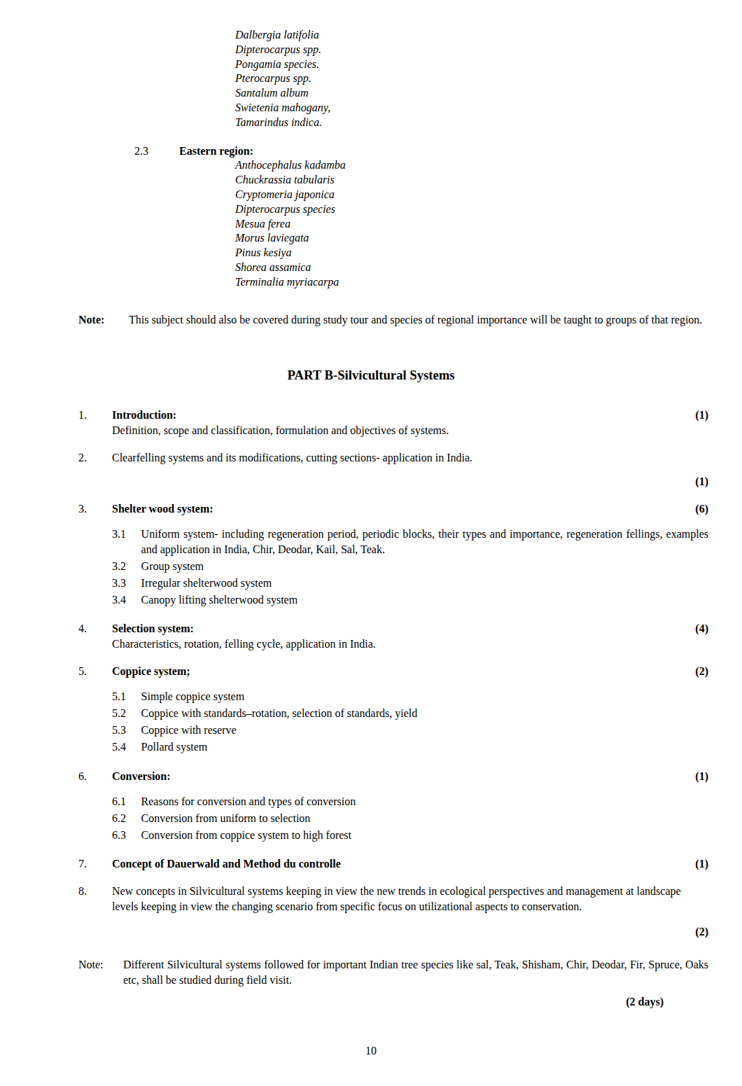Dalbergia latifolia
Dipterocarpus spp.
Pongamia species.
Pterocarpus spp.
Santalum album
Swietenia mahogany,
Tamarindus indica.
2.3 Eastern region:
Anthocephalus kadamba
Chuckrassia tabularis
Cryptomeria japonica
Dipterocarpus species
Mesua ferea
Morus laviegata
Pinus kesiya
Shorea assamica
Terminalia myriacarpa
Note: This subject should also be covered during study tour and species of regional importance will be taught to groups of that region.
PART B-Silvicultural Systems
1. (1) Introduction:
Definition, scope and classification, formulation and objectives of systems.
2. Clearfelling systems and its modifications, cutting sections- application in India.
(1)
3. (6) Shelter wood system:
3.1 Uniform system- including regeneration period, periodic blocks, their types and importance, regeneration fellings, examples and application in India, Chir, Deodar, Kail, Sal, Teak.
3.2 Group system
3.3 Irregular shelterwood system
3.4 Canopy lifting shelterwood system
4. (4) Selection system:
Characteristics, rotation, felling cycle, application in India.
5. (2) Coppice system;
5.1 Simple coppice system
5.2 Coppice with standards–rotation, selection of standards, yield
5.3 Coppice with reserve
5.4 Pollard system
6. (1) Conversion:
6.1 Reasons for conversion and types of conversion
6.2 Conversion from uniform to selection
6.3 Conversion from coppice system to high forest
7. (1) Concept of Dauerwald and Method du controlle
8. New concepts in Silvicultural systems keeping in view the new trends in ecological perspectives and management at landscape levels keeping in view the changing scenario from specific focus on utilizational aspects to conservation.
(2)
Note: Different Silvicultural systems followed for important Indian tree species like sal, Teak, Shisham, Chir, Deodar, Fir, Spruce, Oaks etc, shall be studied during field visit.
(2 days)
10